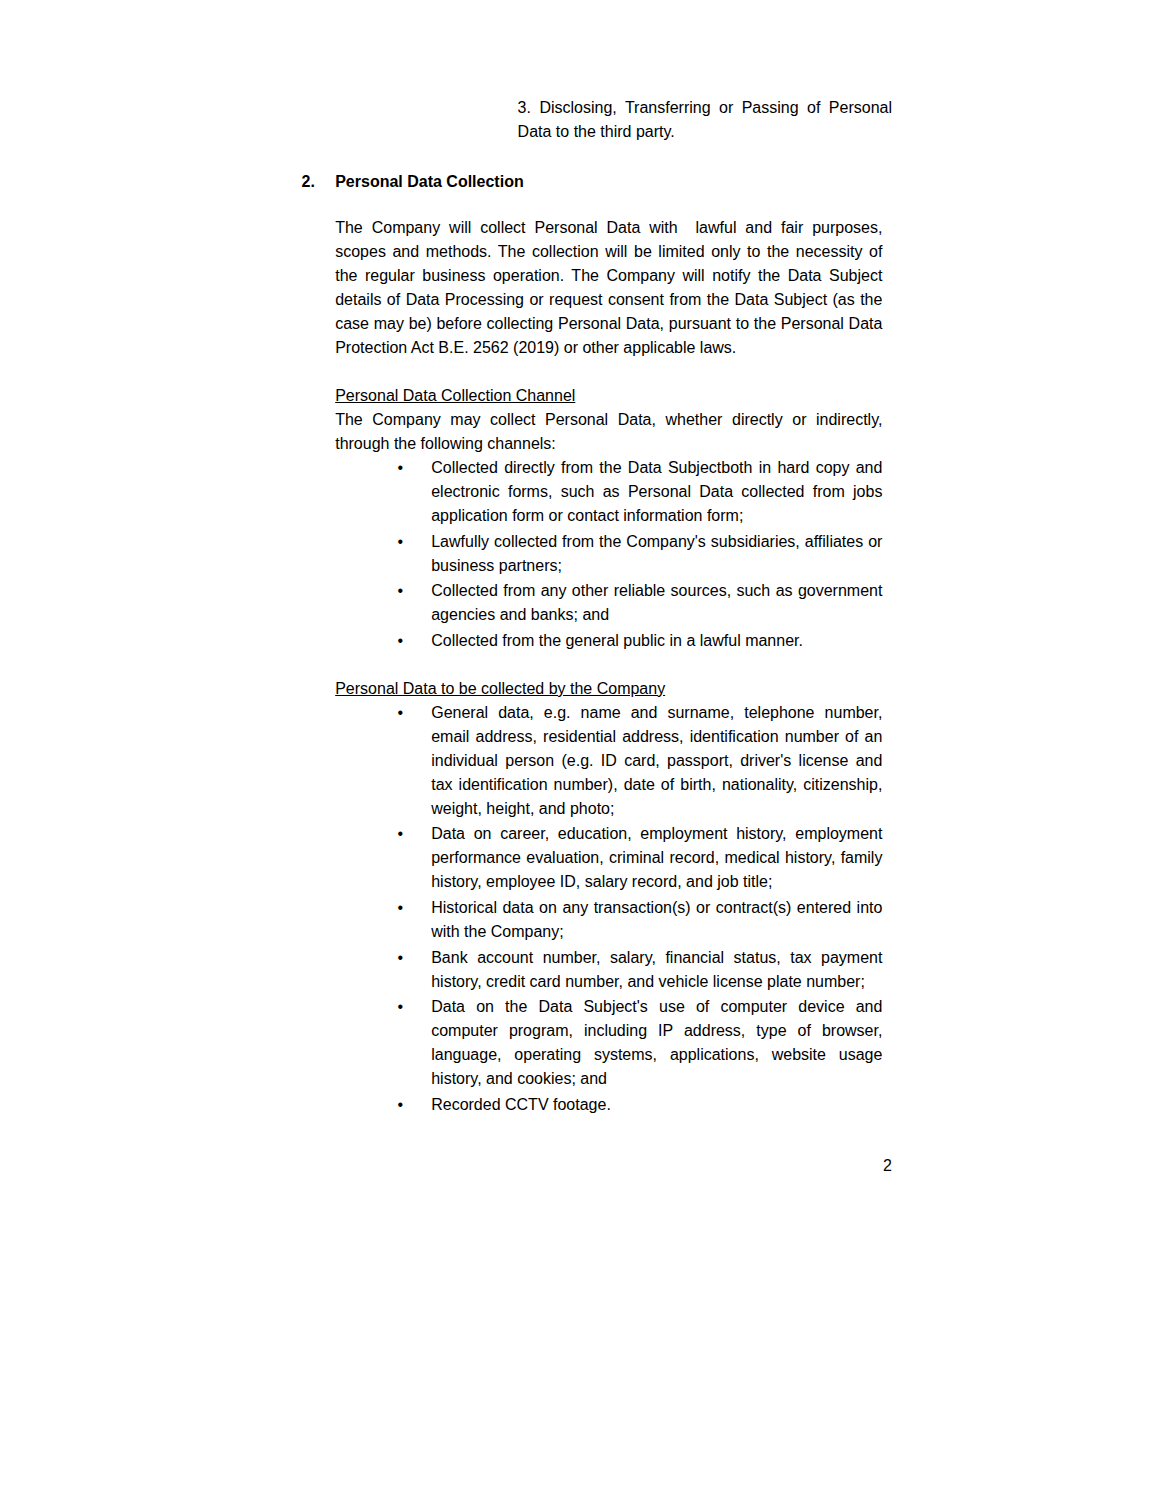3. Disclosing, Transferring or Passing of Personal Data to the third party.
2. Personal Data Collection
The Company will collect Personal Data with lawful and fair purposes, scopes and methods. The collection will be limited only to the necessity of the regular business operation. The Company will notify the Data Subject details of Data Processing or request consent from the Data Subject (as the case may be) before collecting Personal Data, pursuant to the Personal Data Protection Act B.E. 2562 (2019) or other applicable laws.
Personal Data Collection Channel
The Company may collect Personal Data, whether directly or indirectly, through the following channels:
Collected directly from the Data Subjectboth in hard copy and electronic forms, such as Personal Data collected from jobs application form or contact information form;
Lawfully collected from the Company's subsidiaries, affiliates or business partners;
Collected from any other reliable sources, such as government agencies and banks; and
Collected from the general public in a lawful manner.
Personal Data to be collected by the Company
General data, e.g. name and surname, telephone number, email address, residential address, identification number of an individual person (e.g. ID card, passport, driver's license and tax identification number), date of birth, nationality, citizenship, weight, height, and photo;
Data on career, education, employment history, employment performance evaluation, criminal record, medical history, family history, employee ID, salary record, and job title;
Historical data on any transaction(s) or contract(s) entered into with the Company;
Bank account number, salary, financial status, tax payment history, credit card number, and vehicle license plate number;
Data on the Data Subject's use of computer device and computer program, including IP address, type of browser, language, operating systems, applications, website usage history, and cookies; and
Recorded CCTV footage.
2